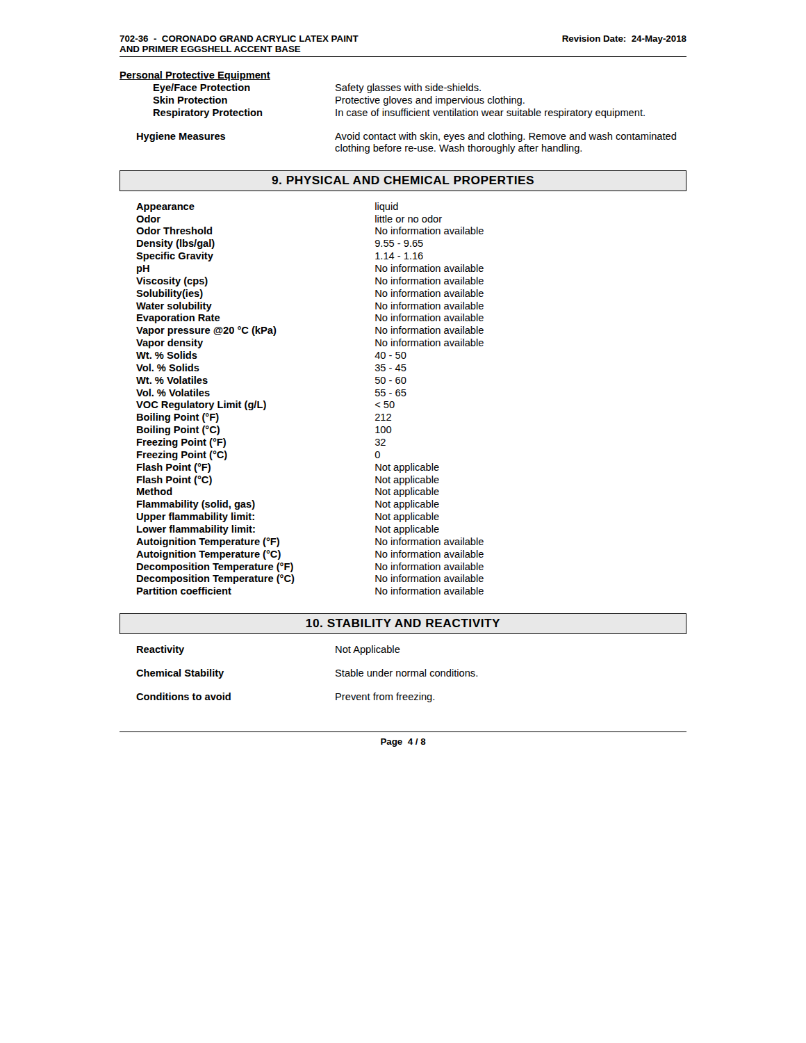702-36 - CORONADO GRAND ACRYLIC LATEX PAINT
AND PRIMER EGGSHELL ACCENT BASE
Revision Date: 24-May-2018
Personal Protective Equipment
| Eye/Face Protection | Safety glasses with side-shields. |
| Skin Protection | Protective gloves and impervious clothing. |
| Respiratory Protection | In case of insufficient ventilation wear suitable respiratory equipment. |
| Hygiene Measures | Avoid contact with skin, eyes and clothing. Remove and wash contaminated clothing before re-use. Wash thoroughly after handling. |
9. PHYSICAL AND CHEMICAL PROPERTIES
| Appearance | liquid |
| Odor | little or no odor |
| Odor Threshold | No information available |
| Density (lbs/gal) | 9.55 - 9.65 |
| Specific Gravity | 1.14 - 1.16 |
| pH | No information available |
| Viscosity (cps) | No information available |
| Solubility(ies) | No information available |
| Water solubility | No information available |
| Evaporation Rate | No information available |
| Vapor pressure @20 °C (kPa) | No information available |
| Vapor density | No information available |
| Wt. % Solids | 40 - 50 |
| Vol. % Solids | 35 - 45 |
| Wt. % Volatiles | 50 - 60 |
| Vol. % Volatiles | 55 - 65 |
| VOC Regulatory Limit (g/L) | < 50 |
| Boiling Point (°F) | 212 |
| Boiling Point (°C) | 100 |
| Freezing Point (°F) | 32 |
| Freezing Point (°C) | 0 |
| Flash Point (°F) | Not applicable |
| Flash Point (°C) | Not applicable |
| Method | Not applicable |
| Flammability (solid, gas) | Not applicable |
| Upper flammability limit: | Not applicable |
| Lower flammability limit: | Not applicable |
| Autoignition Temperature (°F) | No information available |
| Autoignition Temperature (°C) | No information available |
| Decomposition Temperature (°F) | No information available |
| Decomposition Temperature (°C) | No information available |
| Partition coefficient | No information available |
10. STABILITY AND REACTIVITY
| Reactivity | Not Applicable |
| Chemical Stability | Stable under normal conditions. |
| Conditions to avoid | Prevent from freezing. |
Page 4 / 8